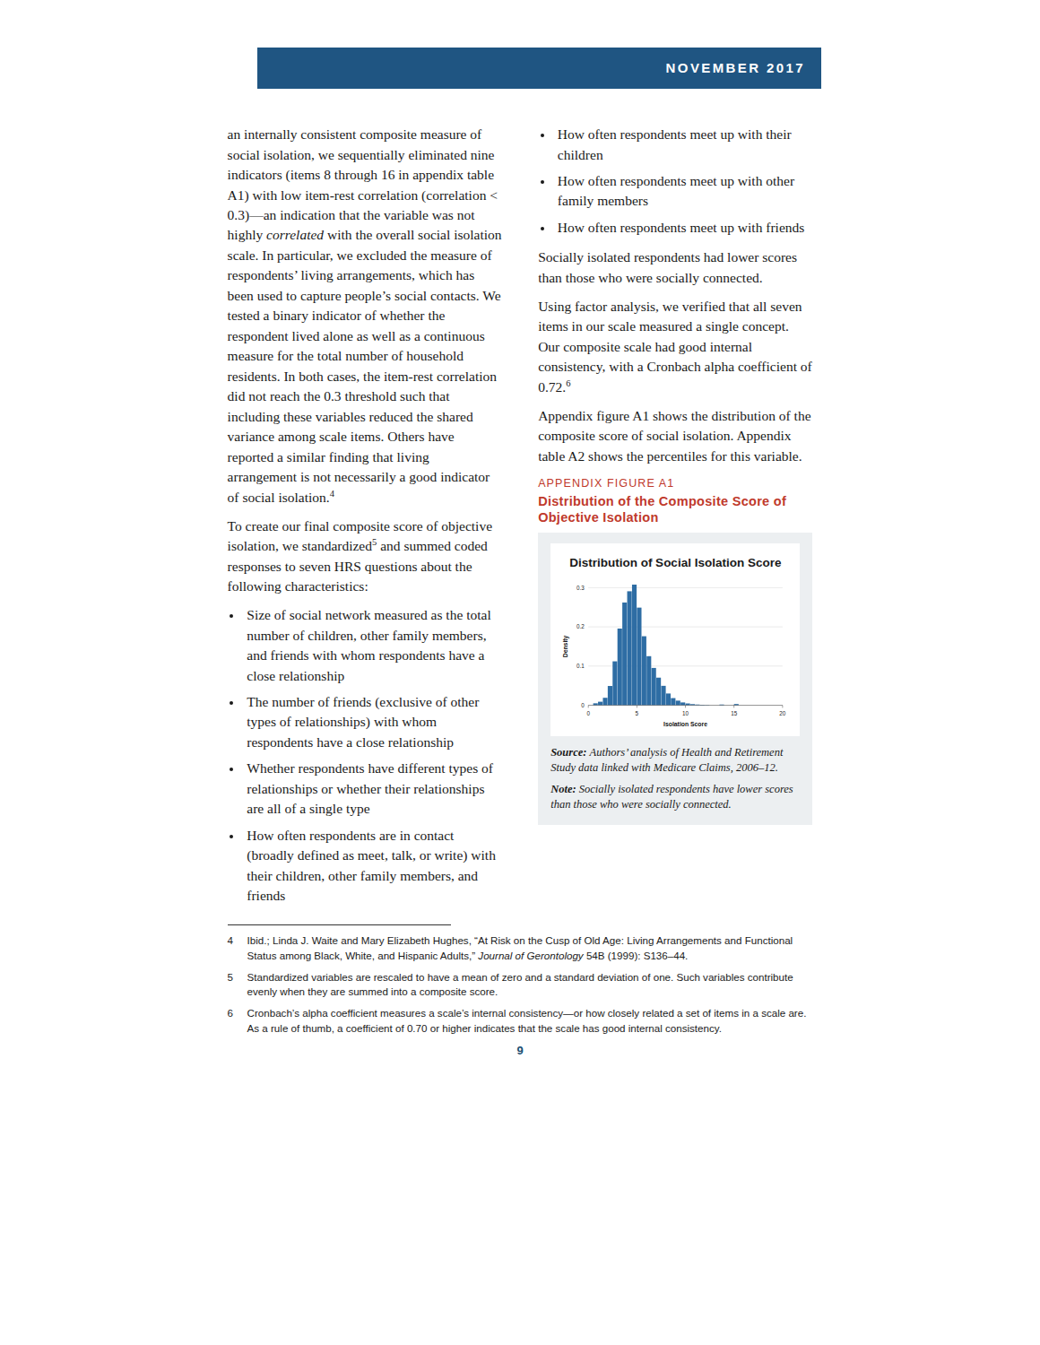NOVEMBER 2017
an internally consistent composite measure of social isolation, we sequentially eliminated nine indicators (items 8 through 16 in appendix table A1) with low item-rest correlation (correlation < 0.3)—an indication that the variable was not highly correlated with the overall social isolation scale. In particular, we excluded the measure of respondents’ living arrangements, which has been used to capture people’s social contacts. We tested a binary indicator of whether the respondent lived alone as well as a continuous measure for the total number of household residents. In both cases, the item-rest correlation did not reach the 0.3 threshold such that including these variables reduced the shared variance among scale items. Others have reported a similar finding that living arrangement is not necessarily a good indicator of social isolation.4
To create our final composite score of objective isolation, we standardized5 and summed coded responses to seven HRS questions about the following characteristics:
Size of social network measured as the total number of children, other family members, and friends with whom respondents have a close relationship
The number of friends (exclusive of other types of relationships) with whom respondents have a close relationship
Whether respondents have different types of relationships or whether their relationships are all of a single type
How often respondents are in contact (broadly defined as meet, talk, or write) with their children, other family members, and friends
How often respondents meet up with their children
How often respondents meet up with other family members
How often respondents meet up with friends
Socially isolated respondents had lower scores than those who were socially connected.
Using factor analysis, we verified that all seven items in our scale measured a single concept. Our composite scale had good internal consistency, with a Cronbach alpha coefficient of 0.72.6
Appendix figure A1 shows the distribution of the composite score of social isolation. Appendix table A2 shows the percentiles for this variable.
APPENDIX FIGURE A1
Distribution of the Composite Score of Objective Isolation
Distribution of Social Isolation Score
0 0.1 0.2 0.3 Density 0 5 10 15 20 Isolation Score
Source: Authors’ analysis of Health and Retirement Study data linked with Medicare Claims, 2006–12.
Note: Socially isolated respondents have lower scores than those who were socially connected.
4
Ibid.; Linda J. Waite and Mary Elizabeth Hughes, “At Risk on the Cusp of Old Age: Living Arrangements and Functional Status among Black, White, and Hispanic Adults,” Journal of Gerontology 54B (1999): S136–44.
5
Standardized variables are rescaled to have a mean of zero and a standard deviation of one. Such variables contribute evenly when they are summed into a composite score.
6
Cronbach’s alpha coefficient measures a scale’s internal consistency—or how closely related a set of items in a scale are. As a rule of thumb, a coefficient of 0.70 or higher indicates that the scale has good internal consistency.
9